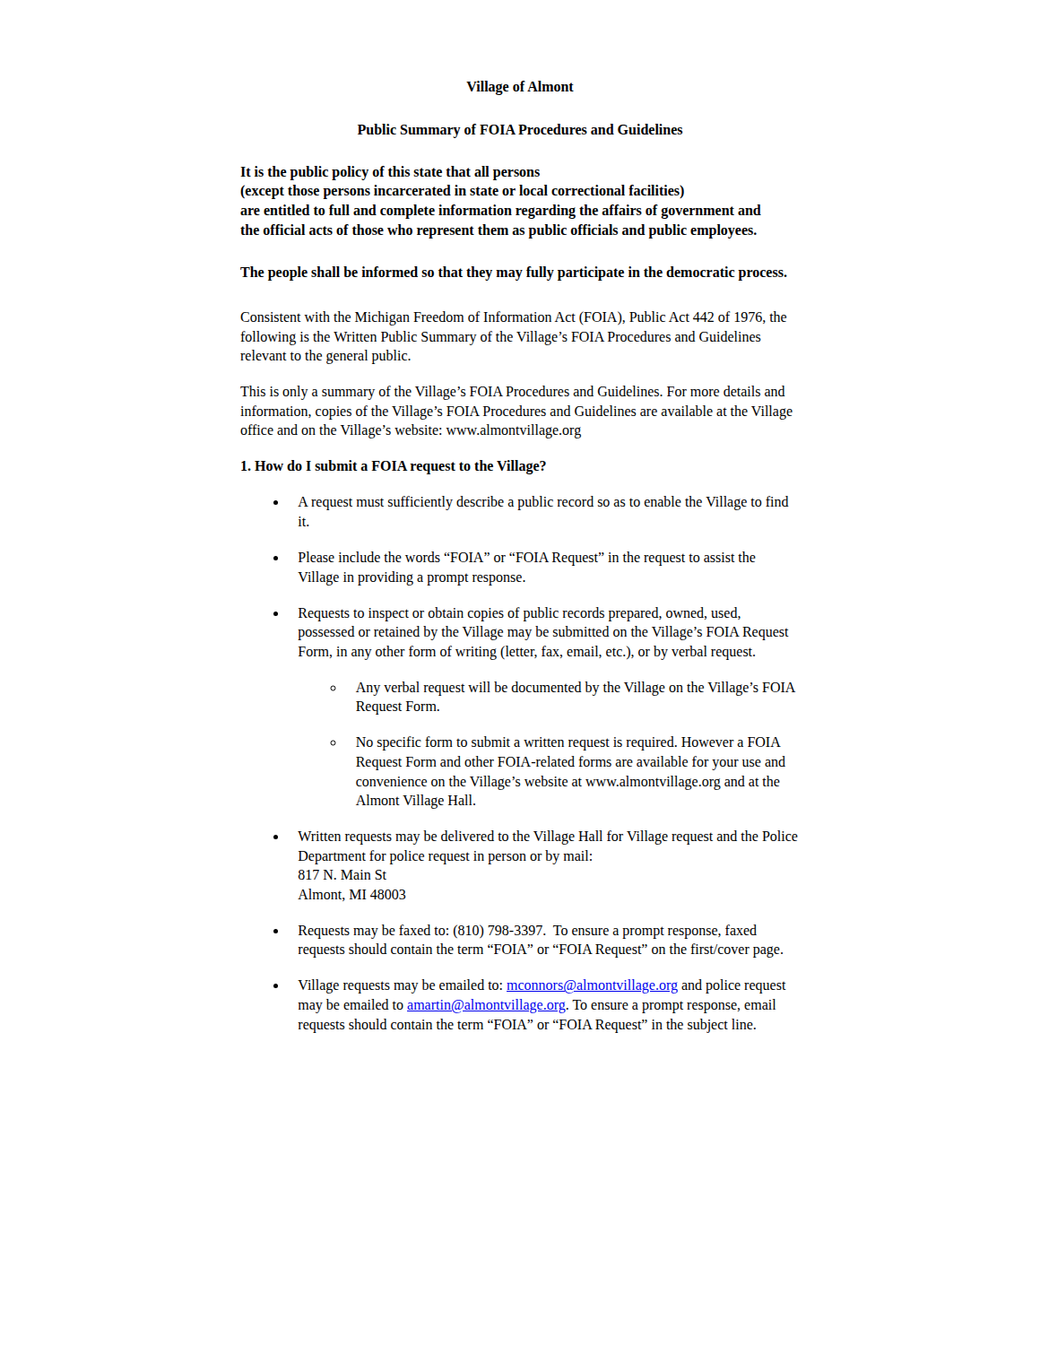Village of Almont
Public Summary of FOIA Procedures and Guidelines
It is the public policy of this state that all persons
(except those persons incarcerated in state or local correctional facilities)
are entitled to full and complete information regarding the affairs of government and
the official acts of those who represent them as public officials and public employees.
The people shall be informed so that they may fully participate in the democratic process.
Consistent with the Michigan Freedom of Information Act (FOIA), Public Act 442 of 1976, the following is the Written Public Summary of the Village’s FOIA Procedures and Guidelines relevant to the general public.
This is only a summary of the Village’s FOIA Procedures and Guidelines. For more details and information, copies of the Village’s FOIA Procedures and Guidelines are available at the Village office and on the Village’s website: www.almontvillage.org
1. How do I submit a FOIA request to the Village?
A request must sufficiently describe a public record so as to enable the Village to find it.
Please include the words “FOIA” or “FOIA Request” in the request to assist the Village in providing a prompt response.
Requests to inspect or obtain copies of public records prepared, owned, used, possessed or retained by the Village may be submitted on the Village’s FOIA Request Form, in any other form of writing (letter, fax, email, etc.), or by verbal request.
Any verbal request will be documented by the Village on the Village’s FOIA Request Form.
No specific form to submit a written request is required. However a FOIA Request Form and other FOIA-related forms are available for your use and convenience on the Village’s website at www.almontvillage.org and at the Almont Village Hall.
Written requests may be delivered to the Village Hall for Village request and the Police Department for police request in person or by mail:
817 N. Main St
Almont, MI 48003
Requests may be faxed to: (810) 798-3397. To ensure a prompt response, faxed requests should contain the term “FOIA” or “FOIA Request” on the first/cover page.
Village requests may be emailed to: mconnors@almontvillage.org and police request may be emailed to amartin@almontvillage.org. To ensure a prompt response, email requests should contain the term “FOIA” or “FOIA Request” in the subject line.